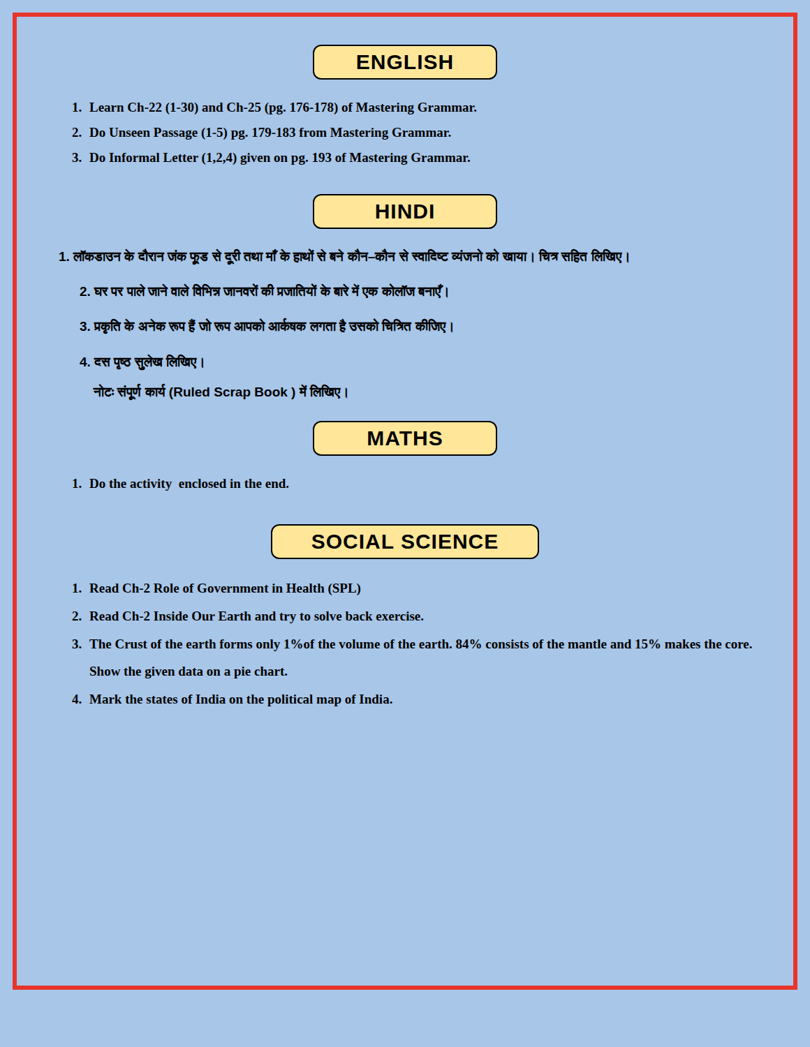ENGLISH
Learn Ch-22 (1-30) and Ch-25 (pg. 176-178) of Mastering Grammar.
Do Unseen Passage (1-5) pg. 179-183 from Mastering Grammar.
Do Informal Letter (1,2,4) given on pg. 193 of Mastering Grammar.
HINDI
1. लॉकडाउन के दौरान जंक फूड से दूरी तथा माँ के हाथों से बने कौन–कौन से स्वादिष्ट व्यंजनो को खाया। चित्र सहित लिखिए।
2. घर पर पाले जाने वाले विभिन्न जानवरों की प्रजातियों के बारे में एक कोलॉज बनाएँ।
3. प्रकृति के अनेक रूप हैं जो रूप आपको आर्कषक लगता है उसको चित्रित कीजिए।
4. दस पृष्ठ सुलेख लिखिए।
नोटः संपूर्ण कार्य (Ruled Scrap Book ) में लिखिए।
MATHS
Do the activity enclosed in the end.
SOCIAL SCIENCE
Read Ch-2 Role of Government in Health (SPL)
Read Ch-2 Inside Our Earth and try to solve back exercise.
The Crust of the earth forms only 1%of the volume of the earth. 84% consists of the mantle and 15% makes the core. Show the given data on a pie chart.
Mark the states of India on the political map of India.